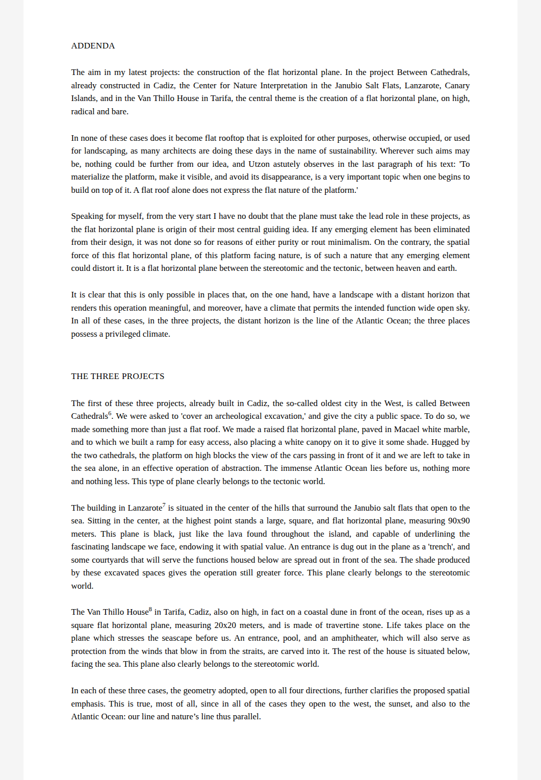ADDENDA
The aim in my latest projects: the construction of the flat horizontal plane. In the project Between Cathedrals, already constructed in Cadiz, the Center for Nature Interpretation in the Janubio Salt Flats, Lanzarote, Canary Islands, and in the Van Thillo House in Tarifa, the central theme is the creation of a flat horizontal plane, on high, radical and bare.
In none of these cases does it become flat rooftop that is exploited for other purposes, otherwise occupied, or used for landscaping, as many architects are doing these days in the name of sustainability. Wherever such aims may be, nothing could be further from our idea, and Utzon astutely observes in the last paragraph of his text: 'To materialize the platform, make it visible, and avoid its disappearance, is a very important topic when one begins to build on top of it. A flat roof alone does not express the flat nature of the platform.'
Speaking for myself, from the very start I have no doubt that the plane must take the lead role in these projects, as the flat horizontal plane is origin of their most central guiding idea. If any emerging element has been eliminated from their design, it was not done so for reasons of either purity or rout minimalism. On the contrary, the spatial force of this flat horizontal plane, of this platform facing nature, is of such a nature that any emerging element could distort it. It is a flat horizontal plane between the stereotomic and the tectonic, between heaven and earth.
It is clear that this is only possible in places that, on the one hand, have a landscape with a distant horizon that renders this operation meaningful, and moreover, have a climate that permits the intended function wide open sky. In all of these cases, in the three projects, the distant horizon is the line of the Atlantic Ocean; the three places possess a privileged climate.
THE THREE PROJECTS
The first of these three projects, already built in Cadiz, the so-called oldest city in the West, is called Between Cathedrals6. We were asked to 'cover an archeological excavation,' and give the city a public space. To do so, we made something more than just a flat roof. We made a raised flat horizontal plane, paved in Macael white marble, and to which we built a ramp for easy access, also placing a white canopy on it to give it some shade. Hugged by the two cathedrals, the platform on high blocks the view of the cars passing in front of it and we are left to take in the sea alone, in an effective operation of abstraction. The immense Atlantic Ocean lies before us, nothing more and nothing less. This type of plane clearly belongs to the tectonic world.
The building in Lanzarote7 is situated in the center of the hills that surround the Janubio salt flats that open to the sea. Sitting in the center, at the highest point stands a large, square, and flat horizontal plane, measuring 90x90 meters. This plane is black, just like the lava found throughout the island, and capable of underlining the fascinating landscape we face, endowing it with spatial value. An entrance is dug out in the plane as a 'trench', and some courtyards that will serve the functions housed below are spread out in front of the sea. The shade produced by these excavated spaces gives the operation still greater force. This plane clearly belongs to the stereotomic world.
The Van Thillo House8 in Tarifa, Cadiz, also on high, in fact on a coastal dune in front of the ocean, rises up as a square flat horizontal plane, measuring 20x20 meters, and is made of travertine stone. Life takes place on the plane which stresses the seascape before us. An entrance, pool, and an amphitheater, which will also serve as protection from the winds that blow in from the straits, are carved into it. The rest of the house is situated below, facing the sea. This plane also clearly belongs to the stereotomic world.
In each of these three cases, the geometry adopted, open to all four directions, further clarifies the proposed spatial emphasis. This is true, most of all, since in all of the cases they open to the west, the sunset, and also to the Atlantic Ocean: our line and nature’s line thus parallel.